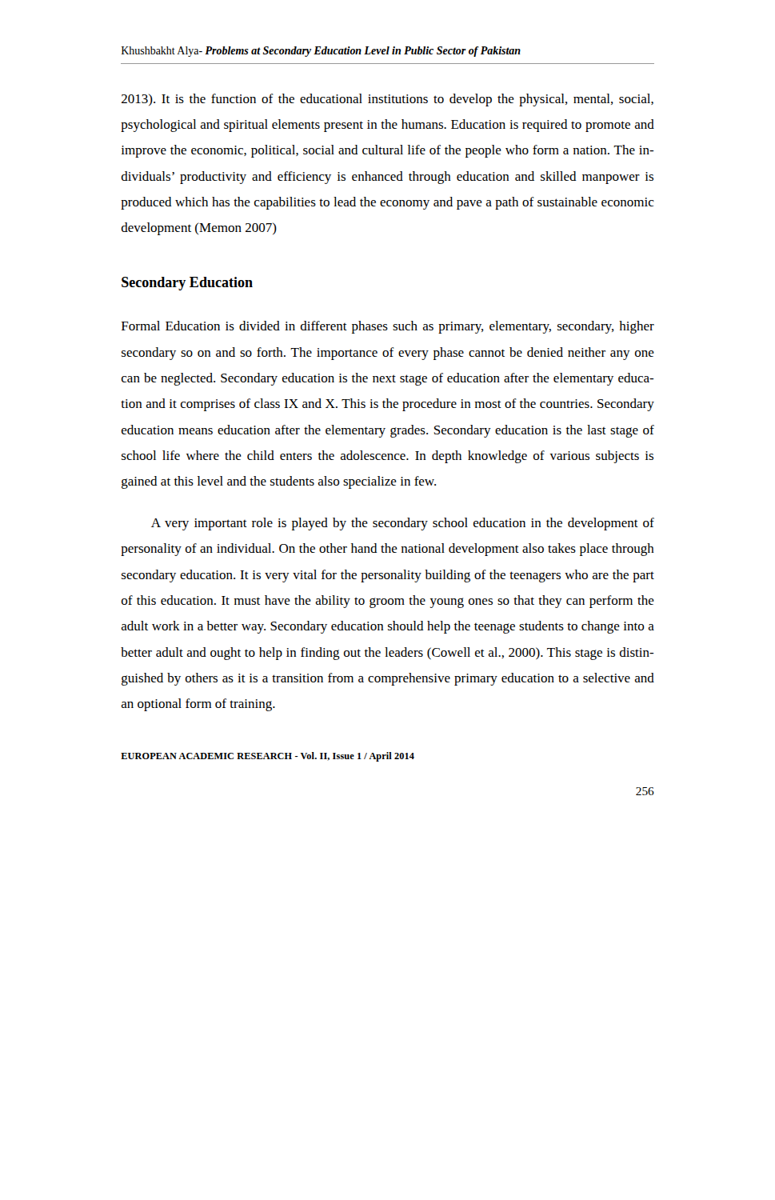Khushbakht Alya- Problems at Secondary Education Level in Public Sector of Pakistan
2013). It is the function of the educational institutions to develop the physical, mental, social, psychological and spiritual elements present in the humans. Education is required to promote and improve the economic, political, social and cultural life of the people who form a nation. The individuals’ productivity and efficiency is enhanced through education and skilled manpower is produced which has the capabilities to lead the economy and pave a path of sustainable economic development (Memon 2007)
Secondary Education
Formal Education is divided in different phases such as primary, elementary, secondary, higher secondary so on and so forth. The importance of every phase cannot be denied neither any one can be neglected. Secondary education is the next stage of education after the elementary education and it comprises of class IX and X. This is the procedure in most of the countries. Secondary education means education after the elementary grades. Secondary education is the last stage of school life where the child enters the adolescence. In depth knowledge of various subjects is gained at this level and the students also specialize in few.
A very important role is played by the secondary school education in the development of personality of an individual. On the other hand the national development also takes place through secondary education. It is very vital for the personality building of the teenagers who are the part of this education. It must have the ability to groom the young ones so that they can perform the adult work in a better way. Secondary education should help the teenage students to change into a better adult and ought to help in finding out the leaders (Cowell et al., 2000). This stage is distinguished by others as it is a transition from a comprehensive primary education to a selective and an optional form of training.
EUROPEAN ACADEMIC RESEARCH - Vol. II, Issue 1 / April 2014
256